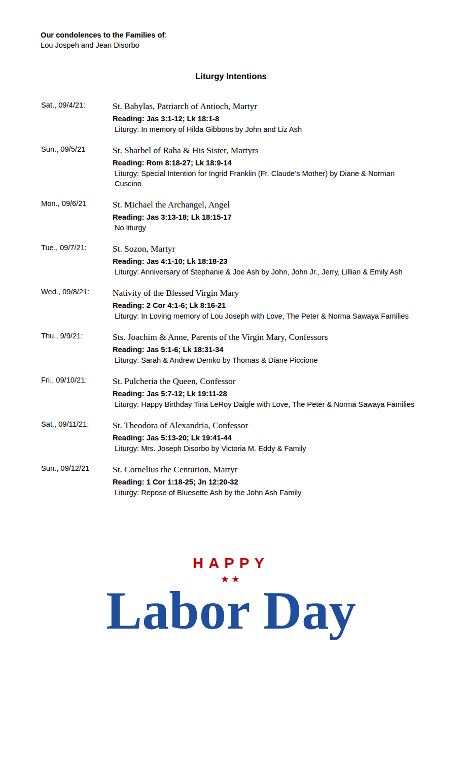Our condolences to the Families of:
Lou Jospeh and Jean Disorbo
Liturgy Intentions
| Sat., 09/4/21: | St. Babylas, Patriarch of Antioch, Martyr Reading: Jas 3:1-12; Lk 18:1-8 Liturgy: In memory of Hilda Gibbons by John and Liz Ash |
| Sun., 09/5/21 | St. Sharbel of Raha & His Sister, Martyrs Reading: Rom 8:18-27; Lk 18:9-14 Liturgy: Special Intention for Ingrid Franklin (Fr. Claude’s Mother) by Diane & Norman Cuscino |
| Mon., 09/6/21 | St. Michael the Archangel, Angel Reading: Jas 3:13-18; Lk 18:15-17 No liturgy |
| Tue., 09/7/21: | St. Sozon, Martyr Reading: Jas 4:1-10; Lk 18:18-23 Liturgy: Anniversary of Stephanie & Joe Ash by John, John Jr., Jerry, Lillian & Emily Ash |
| Wed., 09/8/21: | Nativity of the Blessed Virgin Mary Reading: 2 Cor 4:1-6; Lk 8:16-21 Liturgy: In Loving memory of Lou Joseph with Love, The Peter & Norma Sawaya Families |
| Thu., 9/9/21: | Sts. Joachim & Anne, Parents of the Virgin Mary, Confessors Reading: Jas 5:1-6; Lk 18:31-34 Liturgy: Sarah & Andrew Demko by Thomas & Diane Piccione |
| Fri., 09/10/21: | St. Pulcheria the Queen, Confessor Reading: Jas 5:7-12; Lk 19:11-28 Liturgy: Happy Birthday Tina LeRoy Daigle with Love, The Peter & Norma Sawaya Families |
| Sat., 09/11/21: | St. Theodora of Alexandria, Confessor Reading: Jas 5:13-20; Lk 19:41-44 Liturgy: Mrs. Joseph Disorbo by Victoria M. Eddy & Family |
| Sun., 09/12/21 | St. Cornelius the Centurion, Martyr Reading: 1 Cor 1:18-25; Jn 12:20-32 Liturgy: Repose of Bluesette Ash by the John Ash Family |
HAPPY
★★
Labor Day